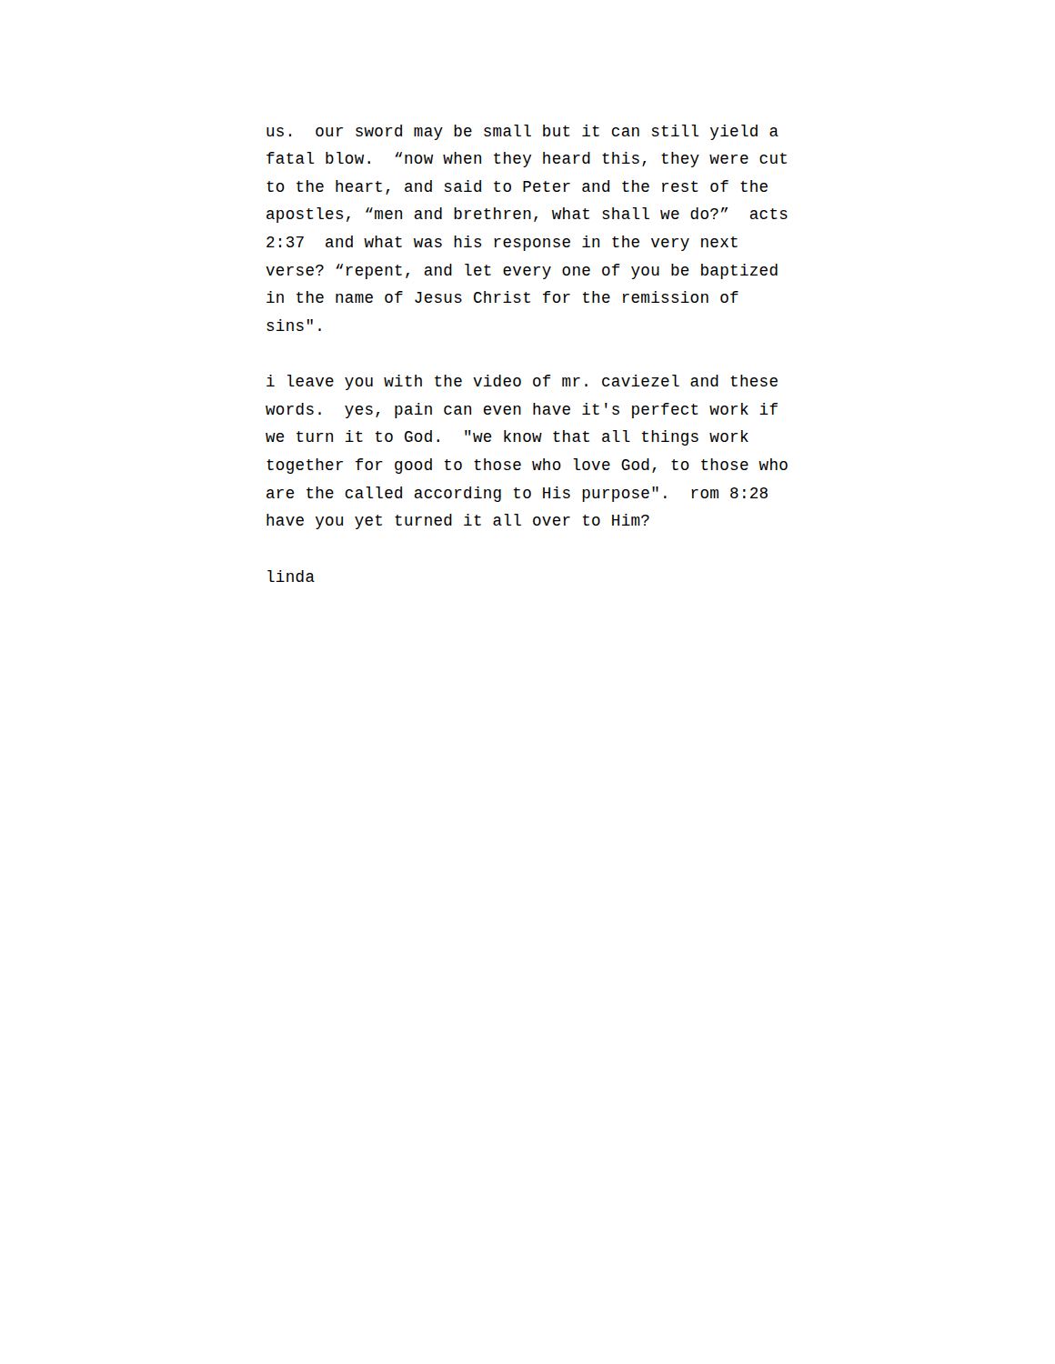us. our sword may be small but it can still yield a fatal blow. “now when they heard this, they were cut to the heart, and said to Peter and the rest of the apostles, “men and brethren, what shall we do?” acts 2:37 and what was his response in the very next verse? “repent, and let every one of you be baptized in the name of Jesus Christ for the remission of sins".
i leave you with the video of mr. caviezel and these words. yes, pain can even have it's perfect work if we turn it to God. "we know that all things work together for good to those who love God, to those who are the called according to His purpose". rom 8:28 have you yet turned it all over to Him?
linda